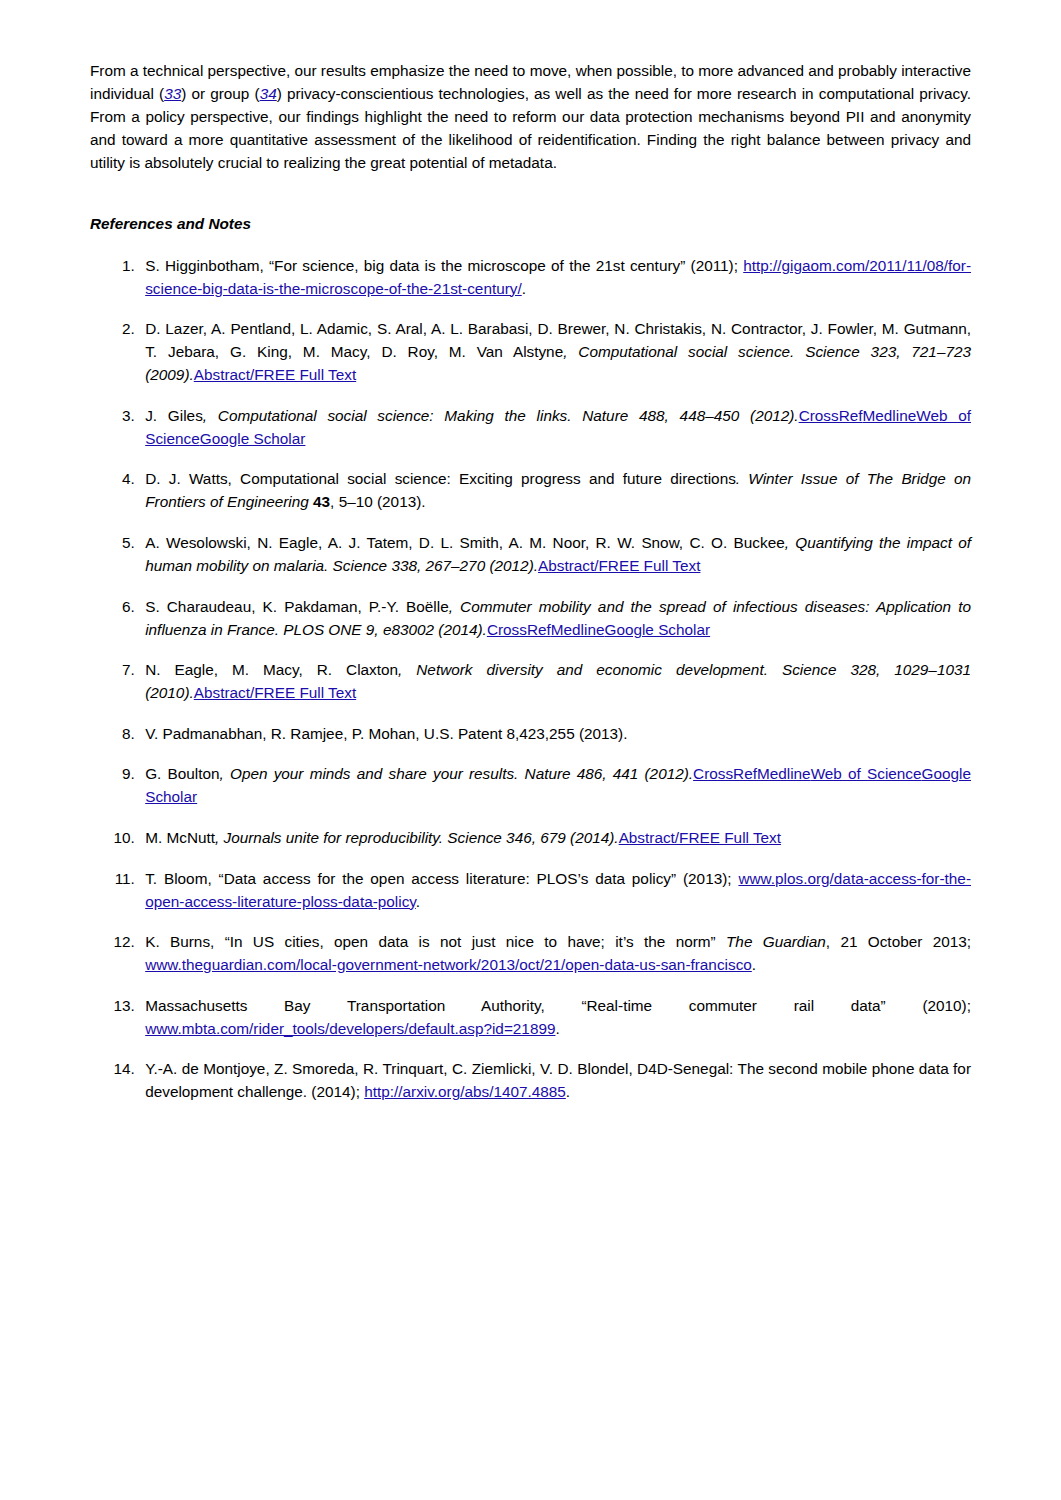From a technical perspective, our results emphasize the need to move, when possible, to more advanced and probably interactive individual (33) or group (34) privacy-conscientious technologies, as well as the need for more research in computational privacy. From a policy perspective, our findings highlight the need to reform our data protection mechanisms beyond PII and anonymity and toward a more quantitative assessment of the likelihood of reidentification. Finding the right balance between privacy and utility is absolutely crucial to realizing the great potential of metadata.
References and Notes
S. Higginbotham, “For science, big data is the microscope of the 21st century” (2011); http://gigaom.com/2011/11/08/for-science-big-data-is-the-microscope-of-the-21st-century/.
D. Lazer, A. Pentland, L. Adamic, S. Aral, A. L. Barabasi, D. Brewer, N. Christakis, N. Contractor, J. Fowler, M. Gutmann, T. Jebara, G. King, M. Macy, D. Roy, M. Van Alstyne, Computational social science. Science 323, 721–723 (2009). Abstract/FREE Full Text
J. Giles, Computational social science: Making the links. Nature 488, 448–450 (2012). CrossRef Medline Web of Science Google Scholar
D. J. Watts, Computational social science: Exciting progress and future directions. Winter Issue of The Bridge on Frontiers of Engineering 43, 5–10 (2013).
A. Wesolowski, N. Eagle, A. J. Tatem, D. L. Smith, A. M. Noor, R. W. Snow, C. O. Buckee, Quantifying the impact of human mobility on malaria. Science 338, 267–270 (2012). Abstract/FREE Full Text
S. Charaudeau, K. Pakdaman, P.-Y. Boëlle, Commuter mobility and the spread of infectious diseases: Application to influenza in France. PLOS ONE 9, e83002 (2014). CrossRef Medline Google Scholar
N. Eagle, M. Macy, R. Claxton, Network diversity and economic development. Science 328, 1029–1031 (2010). Abstract/FREE Full Text
V. Padmanabhan, R. Ramjee, P. Mohan, U.S. Patent 8,423,255 (2013).
G. Boulton, Open your minds and share your results. Nature 486, 441 (2012). CrossRef Medline Web of Science Google Scholar
M. McNutt, Journals unite for reproducibility. Science 346, 679 (2014). Abstract/FREE Full Text
T. Bloom, “Data access for the open access literature: PLOS’s data policy” (2013); www.plos.org/data-access-for-the-open-access-literature-ploss-data-policy.
K. Burns, “In US cities, open data is not just nice to have; it’s the norm” The Guardian, 21 October 2013; www.theguardian.com/local-government-network/2013/oct/21/open-data-us-san-francisco.
Massachusetts Bay Transportation Authority, “Real-time commuter rail data” (2010); www.mbta.com/rider_tools/developers/default.asp?id=21899.
Y.-A. de Montjoye, Z. Smoreda, R. Trinquart, C. Ziemlicki, V. D. Blondel, D4D-Senegal: The second mobile phone data for development challenge. (2014); http://arxiv.org/abs/1407.4885.